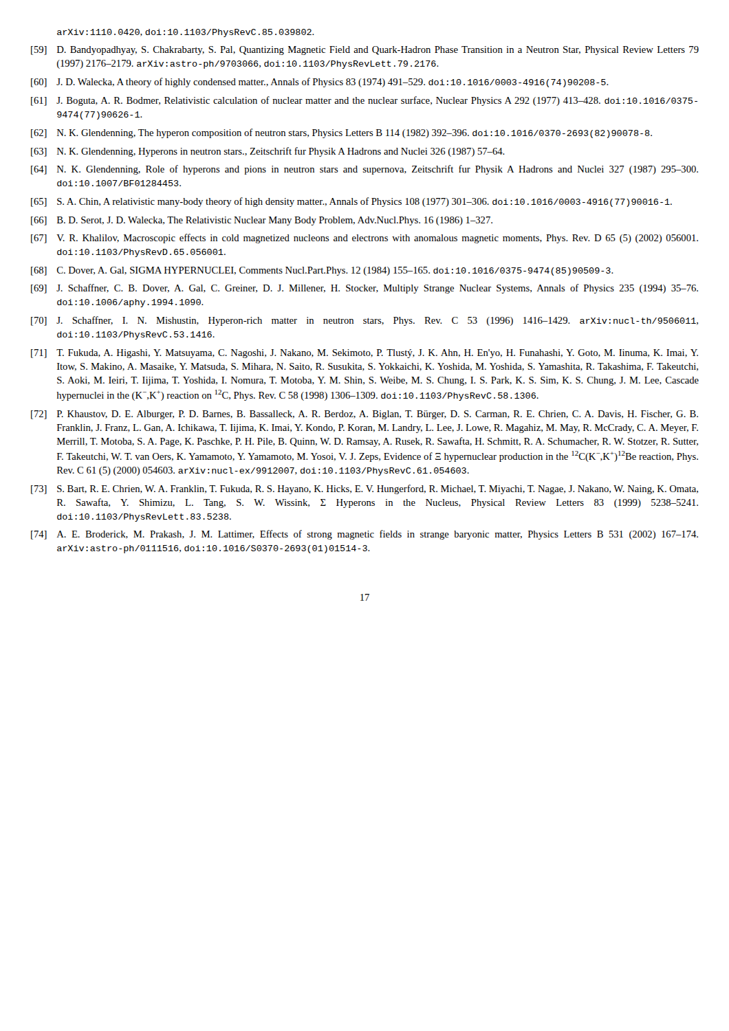arXiv:1110.0420, doi:10.1103/PhysRevC.85.039802.
[59] D. Bandyopadhyay, S. Chakrabarty, S. Pal, Quantizing Magnetic Field and Quark-Hadron Phase Transition in a Neutron Star, Physical Review Letters 79 (1997) 2176–2179. arXiv:astro-ph/9703066, doi:10.1103/PhysRevLett.79.2176.
[60] J. D. Walecka, A theory of highly condensed matter., Annals of Physics 83 (1974) 491–529. doi:10.1016/0003-4916(74)90208-5.
[61] J. Boguta, A. R. Bodmer, Relativistic calculation of nuclear matter and the nuclear surface, Nuclear Physics A 292 (1977) 413–428. doi:10.1016/0375-9474(77)90626-1.
[62] N. K. Glendenning, The hyperon composition of neutron stars, Physics Letters B 114 (1982) 392–396. doi:10.1016/0370-2693(82)90078-8.
[63] N. K. Glendenning, Hyperons in neutron stars., Zeitschrift fur Physik A Hadrons and Nuclei 326 (1987) 57–64.
[64] N. K. Glendenning, Role of hyperons and pions in neutron stars and supernova, Zeitschrift fur Physik A Hadrons and Nuclei 327 (1987) 295–300. doi:10.1007/BF01284453.
[65] S. A. Chin, A relativistic many-body theory of high density matter., Annals of Physics 108 (1977) 301–306. doi:10.1016/0003-4916(77)90016-1.
[66] B. D. Serot, J. D. Walecka, The Relativistic Nuclear Many Body Problem, Adv.Nucl.Phys. 16 (1986) 1–327.
[67] V. R. Khalilov, Macroscopic effects in cold magnetized nucleons and electrons with anomalous magnetic moments, Phys. Rev. D 65 (5) (2002) 056001. doi:10.1103/PhysRevD.65.056001.
[68] C. Dover, A. Gal, SIGMA HYPERNUCLEI, Comments Nucl.Part.Phys. 12 (1984) 155–165. doi:10.1016/0375-9474(85)90509-3.
[69] J. Schaffner, C. B. Dover, A. Gal, C. Greiner, D. J. Millener, H. Stocker, Multiply Strange Nuclear Systems, Annals of Physics 235 (1994) 35–76. doi:10.1006/aphy.1994.1090.
[70] J. Schaffner, I. N. Mishustin, Hyperon-rich matter in neutron stars, Phys. Rev. C 53 (1996) 1416–1429. arXiv:nucl-th/9506011, doi:10.1103/PhysRevC.53.1416.
[71] T. Fukuda, A. Higashi, Y. Matsuyama, C. Nagoshi, J. Nakano, M. Sekimoto, P. Tlustý, J. K. Ahn, H. En'yo, H. Funahashi, Y. Goto, M. Iinuma, K. Imai, Y. Itow, S. Makino, A. Masaike, Y. Matsuda, S. Mihara, N. Saito, R. Susukita, S. Yokkaichi, K. Yoshida, M. Yoshida, S. Yamashita, R. Takashima, F. Takeutchi, S. Aoki, M. Ieiri, T. Iijima, T. Yoshida, I. Nomura, T. Motoba, Y. M. Shin, S. Weibe, M. S. Chung, I. S. Park, K. S. Sim, K. S. Chung, J. M. Lee, Cascade hypernuclei in the (K−,K+) reaction on 12C, Phys. Rev. C 58 (1998) 1306–1309. doi:10.1103/PhysRevC.58.1306.
[72] P. Khaustov, D. E. Alburger, P. D. Barnes, B. Bassalleck, A. R. Berdoz, A. Biglan, T. Bürger, D. S. Carman, R. E. Chrien, C. A. Davis, H. Fischer, G. B. Franklin, J. Franz, L. Gan, A. Ichikawa, T. Iijima, K. Imai, Y. Kondo, P. Koran, M. Landry, L. Lee, J. Lowe, R. Magahiz, M. May, R. McCrady, C. A. Meyer, F. Merrill, T. Motoba, S. A. Page, K. Paschke, P. H. Pile, B. Quinn, W. D. Ramsay, A. Rusek, R. Sawafta, H. Schmitt, R. A. Schumacher, R. W. Stotzer, R. Sutter, F. Takeutchi, W. T. van Oers, K. Yamamoto, Y. Yamamoto, M. Yosoi, V. J. Zeps, Evidence of Ξ hypernuclear production in the 12C(K−,K+)12Be reaction, Phys. Rev. C 61 (5) (2000) 054603. arXiv:nucl-ex/9912007, doi:10.1103/PhysRevC.61.054603.
[73] S. Bart, R. E. Chrien, W. A. Franklin, T. Fukuda, R. S. Hayano, K. Hicks, E. V. Hungerford, R. Michael, T. Miyachi, T. Nagae, J. Nakano, W. Naing, K. Omata, R. Sawafta, Y. Shimizu, L. Tang, S. W. Wissink, Σ Hyperons in the Nucleus, Physical Review Letters 83 (1999) 5238–5241. doi:10.1103/PhysRevLett.83.5238.
[74] A. E. Broderick, M. Prakash, J. M. Lattimer, Effects of strong magnetic fields in strange baryonic matter, Physics Letters B 531 (2002) 167–174. arXiv:astro-ph/0111516, doi:10.1016/S0370-2693(01)01514-3.
17